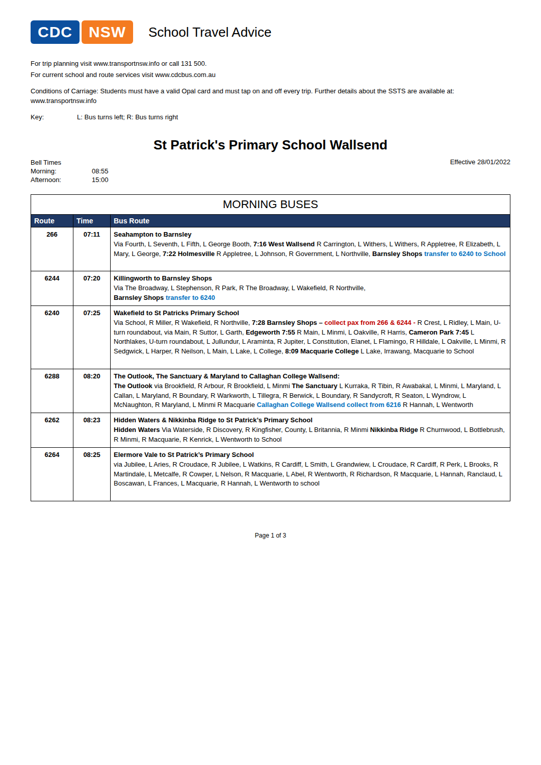CDC NSW
School Travel Advice
For trip planning visit www.transportnsw.info or call 131 500.
For current school and route services visit www.cdcbus.com.au
Conditions of Carriage: Students must have a valid Opal card and must tap on and off every trip. Further details about the SSTS are available at: www.transportnsw.info
Key: L: Bus turns left; R: Bus turns right
St Patrick's Primary School Wallsend
Effective 28/01/2022
| Bell Times | |
| Morning: | 08:55 |
| Afternoon: | 15:00 |
MORNING BUSES
| Route | Time | Bus Route |
| --- | --- | --- |
| 266 | 07:11 | Seahampton to Barnsley Via Fourth, L Seventh, L Fifth, L George Booth, 7:16 West Wallsend R Carrington, L Withers, L Withers, R Appletree, R Elizabeth, L Mary, L George, 7:22 Holmesville R Appletree, L Johnson, R Government, L Northville, Barnsley Shops transfer to 6240 to School |
| 6244 | 07:20 | Killingworth to Barnsley Shops Via The Broadway, L Stephenson, R Park, R The Broadway, L Wakefield, R Northville, Barnsley Shops transfer to 6240 |
| 6240 | 07:25 | Wakefield to St Patricks Primary School Via School, R Miller, R Wakefield, R Northville, 7:28 Barnsley Shops – collect pax from 266 & 6244 - R Crest, L Ridley, L Main, U-turn roundabout, via Main, R Suttor, L Garth, Edgeworth 7:55 R Main, L Minmi, L Oakville, R Harris, Cameron Park 7:45 L Northlakes, U-turn roundabout, L Jullundur, L Araminta, R Jupiter, L Constitution, Elanet, L Flamingo, R Hilldale, L Oakville, L Minmi, R Sedgwick, L Harper, R Neilson, L Main, L Lake, L College, 8:09 Macquarie College L Lake, Irrawang, Macquarie to School |
| 6288 | 08:20 | The Outlook, The Sanctuary & Maryland to Callaghan College Wallsend: The Outlook via Brookfield, R Arbour, R Brookfield, L Minmi The Sanctuary L Kurraka, R Tibin, R Awabakal, L Minmi, L Maryland, L Callan, L Maryland, R Boundary, R Warkworth, L Tillegra, R Berwick, L Boundary, R Sandycroft, R Seaton, L Wyndrow, L McNaughton, R Maryland, L Minmi R Macquarie Callaghan College Wallsend collect from 6216 R Hannah, L Wentworth |
| 6262 | 08:23 | Hidden Waters & Nikkinba Ridge to St Patrick’s Primary School Hidden Waters Via Waterside, R Discovery, R Kingfisher, County, L Britannia, R Minmi Nikkinba Ridge R Churnwood, L Bottlebrush, R Minmi, R Macquarie, R Kenrick, L Wentworth to School |
| 6264 | 08:25 | Elermore Vale to St Patrick’s Primary School via Jubilee, L Aries, R Croudace, R Jubilee, L Watkins, R Cardiff, L Smith, L Grandwiew, L Croudace, R Cardiff, R Perk, L Brooks, R Martindale, L Metcalfe, R Cowper, L Nelson, R Macquarie, L Abel, R Wentworth, R Richardson, R Macquarie, L Hannah, Ranclaud, L Boscawan, L Frances, L Macquarie, R Hannah, L Wentworth to school |
Page 1 of 3